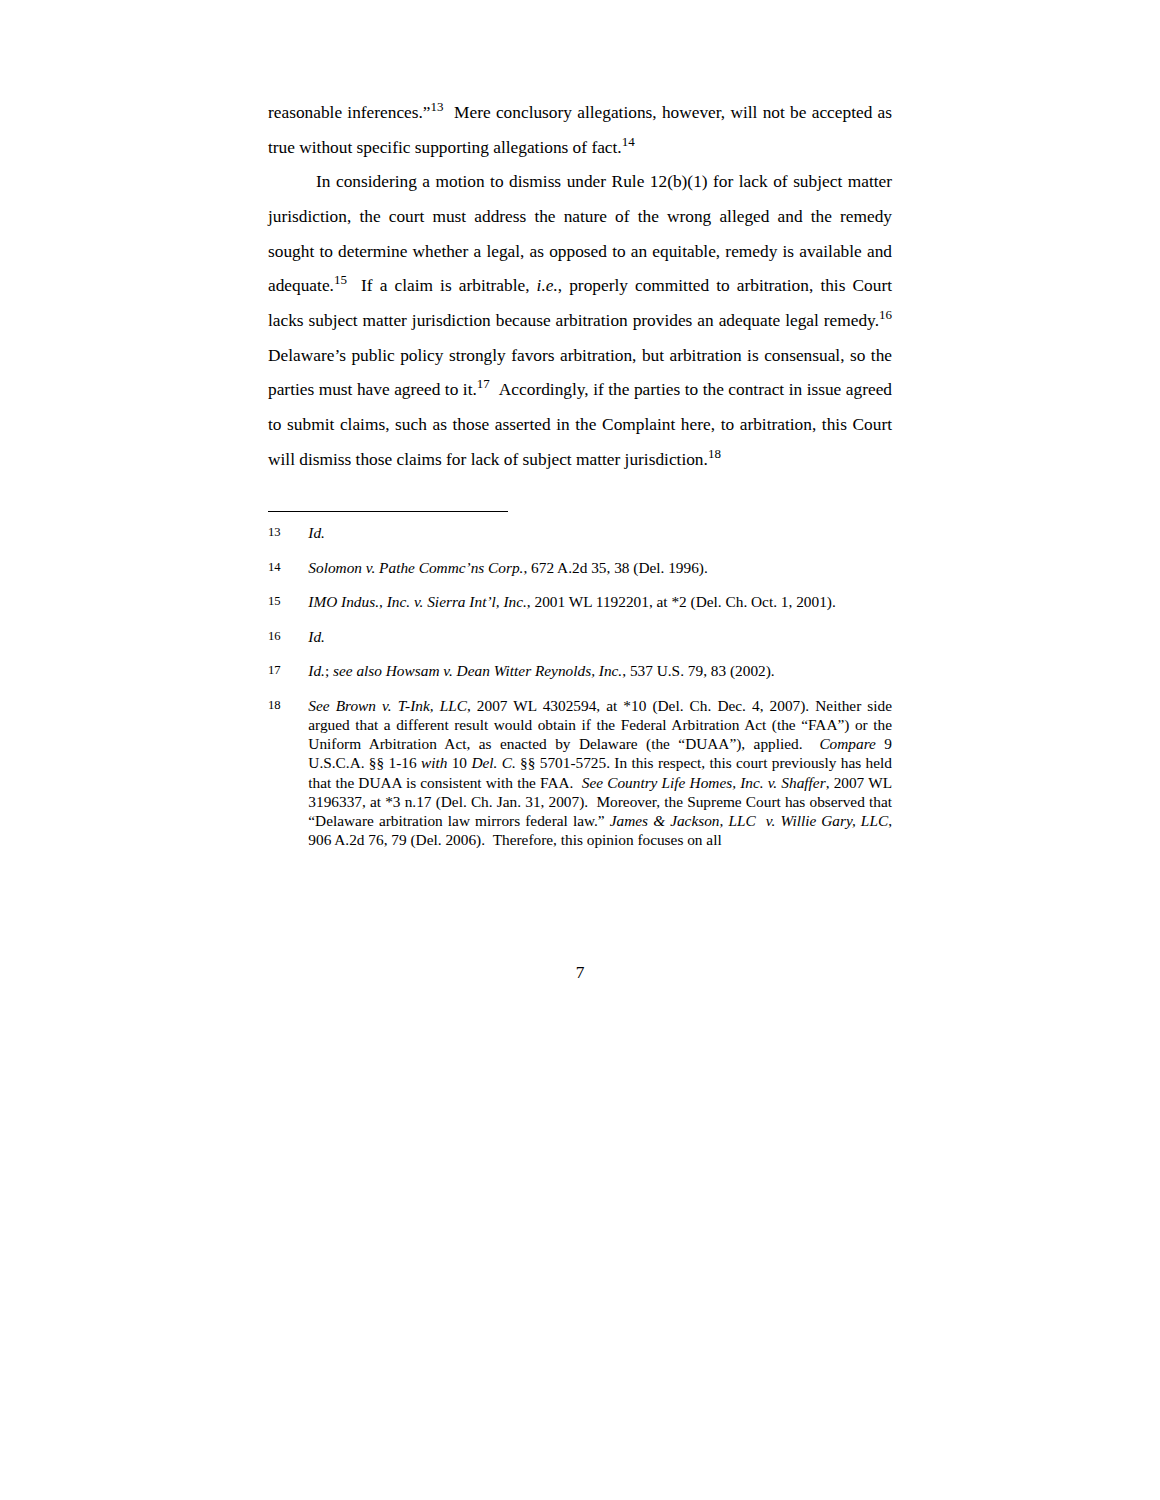reasonable inferences.”13 Mere conclusory allegations, however, will not be accepted as true without specific supporting allegations of fact.14
In considering a motion to dismiss under Rule 12(b)(1) for lack of subject matter jurisdiction, the court must address the nature of the wrong alleged and the remedy sought to determine whether a legal, as opposed to an equitable, remedy is available and adequate.15 If a claim is arbitrable, i.e., properly committed to arbitration, this Court lacks subject matter jurisdiction because arbitration provides an adequate legal remedy.16 Delaware’s public policy strongly favors arbitration, but arbitration is consensual, so the parties must have agreed to it.17 Accordingly, if the parties to the contract in issue agreed to submit claims, such as those asserted in the Complaint here, to arbitration, this Court will dismiss those claims for lack of subject matter jurisdiction.18
13
Id.
14
Solomon v. Pathe Commc’ns Corp., 672 A.2d 35, 38 (Del. 1996).
15
IMO Indus., Inc. v. Sierra Int’l, Inc., 2001 WL 1192201, at *2 (Del. Ch. Oct. 1, 2001).
16
Id.
17
Id.; see also Howsam v. Dean Witter Reynolds, Inc., 537 U.S. 79, 83 (2002).
18
See Brown v. T-Ink, LLC, 2007 WL 4302594, at *10 (Del. Ch. Dec. 4, 2007). Neither side argued that a different result would obtain if the Federal Arbitration Act (the “FAA”) or the Uniform Arbitration Act, as enacted by Delaware (the “DUAA”), applied. Compare 9 U.S.C.A. §§ 1-16 with 10 Del. C. §§ 5701-5725. In this respect, this court previously has held that the DUAA is consistent with the FAA. See Country Life Homes, Inc. v. Shaffer, 2007 WL 3196337, at *3 n.17 (Del. Ch. Jan. 31, 2007). Moreover, the Supreme Court has observed that “Delaware arbitration law mirrors federal law.” James & Jackson, LLC v. Willie Gary, LLC, 906 A.2d 76, 79 (Del. 2006). Therefore, this opinion focuses on all
7